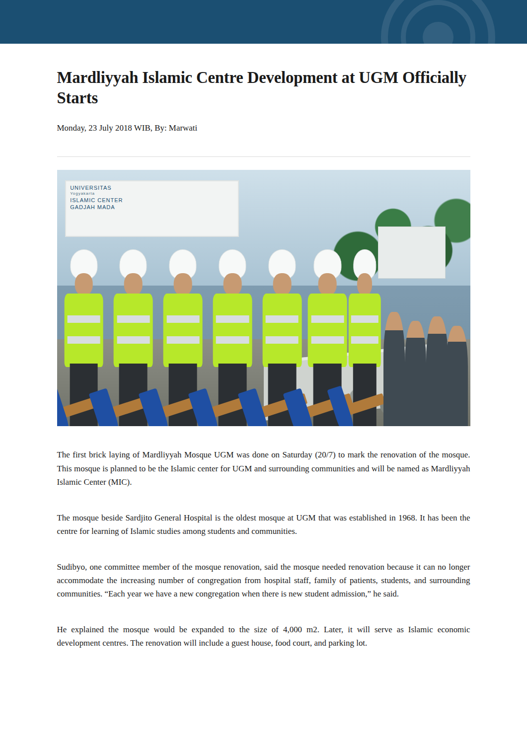GADJAH MADA
Mardliyyah Islamic Centre Development at UGM Officially Starts
Monday, 23 July 2018 WIB, By: Marwati
UNIVERSITAS Yogyakarta ISLAMIC CENTER GADJAH MADA
The first brick laying of Mardliyyah Mosque UGM was done on Saturday (20/7) to mark the renovation of the mosque. This mosque is planned to be the Islamic center for UGM and surrounding communities and will be named as Mardliyyah Islamic Center (MIC).
The mosque beside Sardjito General Hospital is the oldest mosque at UGM that was established in 1968. It has been the centre for learning of Islamic studies among students and communities.
Sudibyo, one committee member of the mosque renovation, said the mosque needed renovation because it can no longer accommodate the increasing number of congregation from hospital staff, family of patients, students, and surrounding communities. “Each year we have a new congregation when there is new student admission,” he said.
He explained the mosque would be expanded to the size of 4,000 m2. Later, it will serve as Islamic economic development centres. The renovation will include a guest house, food court, and parking lot.